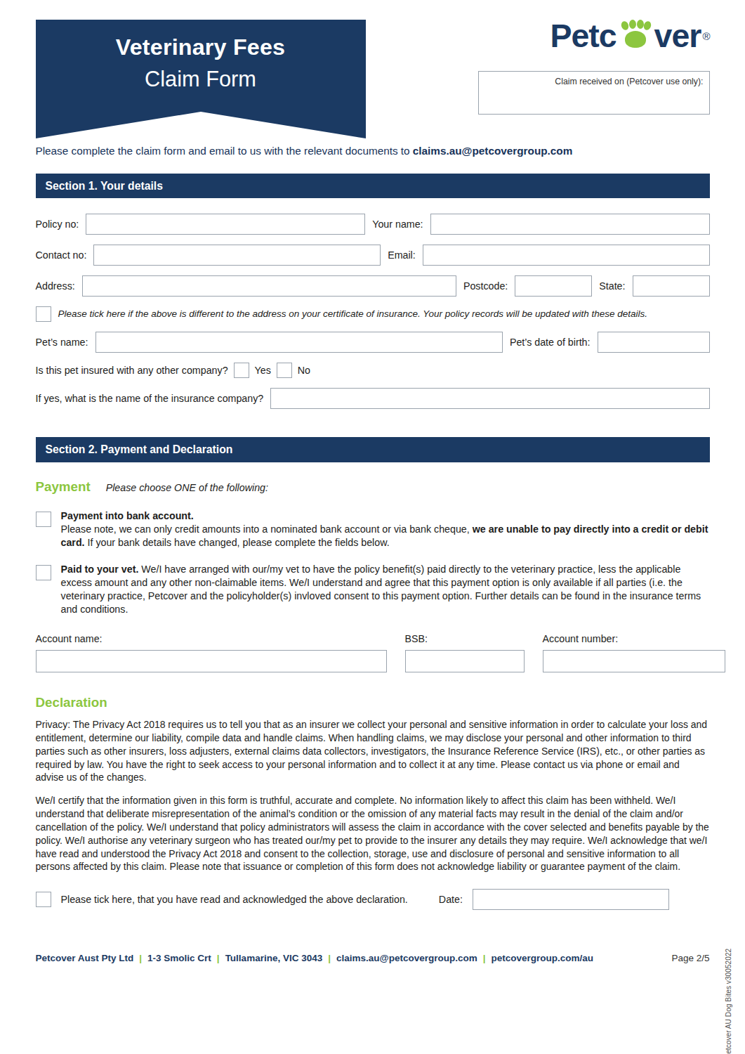Veterinary Fees
Claim Form
Petc ver®
Claim received on (Petcover use only):
Please complete the claim form and email to us with the relevant documents to claims.au@petcovergroup.com
Section 1. Your details
Policy no:
Your name:
Contact no:
Email:
Address:
Postcode:
State:
Please tick here if the above is different to the address on your certificate of insurance. Your policy records will be updated with these details.
Pet’s name:
Pet’s date of birth:
Is this pet insured with any other company?
Yes
No
If yes, what is the name of the insurance company?
Section 2. Payment and Declaration
Payment
Please choose ONE of the following:
Payment into bank account.
Please note, we can only credit amounts into a nominated bank account or via bank cheque, we are unable to pay directly into a credit or debit card. If your bank details have changed, please complete the fields below.
Paid to your vet. We/I have arranged with our/my vet to have the policy benefit(s) paid directly to the veterinary practice, less the applicable excess amount and any other non-claimable items. We/I understand and agree that this payment option is only available if all parties (i.e. the veterinary practice, Petcover and the policyholder(s) invloved consent to this payment option. Further details can be found in the insurance terms and conditions.
Account name:
BSB:
Account number:
Declaration
Privacy: The Privacy Act 2018 requires us to tell you that as an insurer we collect your personal and sensitive information in order to calculate your loss and entitlement, determine our liability, compile data and handle claims. When handling claims, we may disclose your personal and other information to third parties such as other insurers, loss adjusters, external claims data collectors, investigators, the Insurance Reference Service (IRS), etc., or other parties as required by law. You have the right to seek access to your personal information and to collect it at any time. Please contact us via phone or email and advise us of the changes.
We/I certify that the information given in this form is truthful, accurate and complete. No information likely to affect this claim has been withheld. We/I understand that deliberate misrepresentation of the animal’s condition or the omission of any material facts may result in the denial of the claim and/or cancellation of the policy. We/I understand that policy administrators will assess the claim in accordance with the cover selected and benefits payable by the policy. We/I authorise any veterinary surgeon who has treated our/my pet to provide to the insurer any details they may require. We/I acknowledge that we/I have read and understood the Privacy Act 2018 and consent to the collection, storage, use and disclosure of personal and sensitive information to all persons affected by this claim. Please note that issuance or completion of this form does not acknowledge liability or guarantee payment of the claim.
Please tick here, that you have read and acknowledged the above declaration. Date:
Petcover AU Dog Bites v30052022
Petcover Aust Pty Ltd | 1-3 Smolic Crt | Tullamarine, VIC 3043 | claims.au@petcovergroup.com | petcovergroup.com/au
Page 2/5